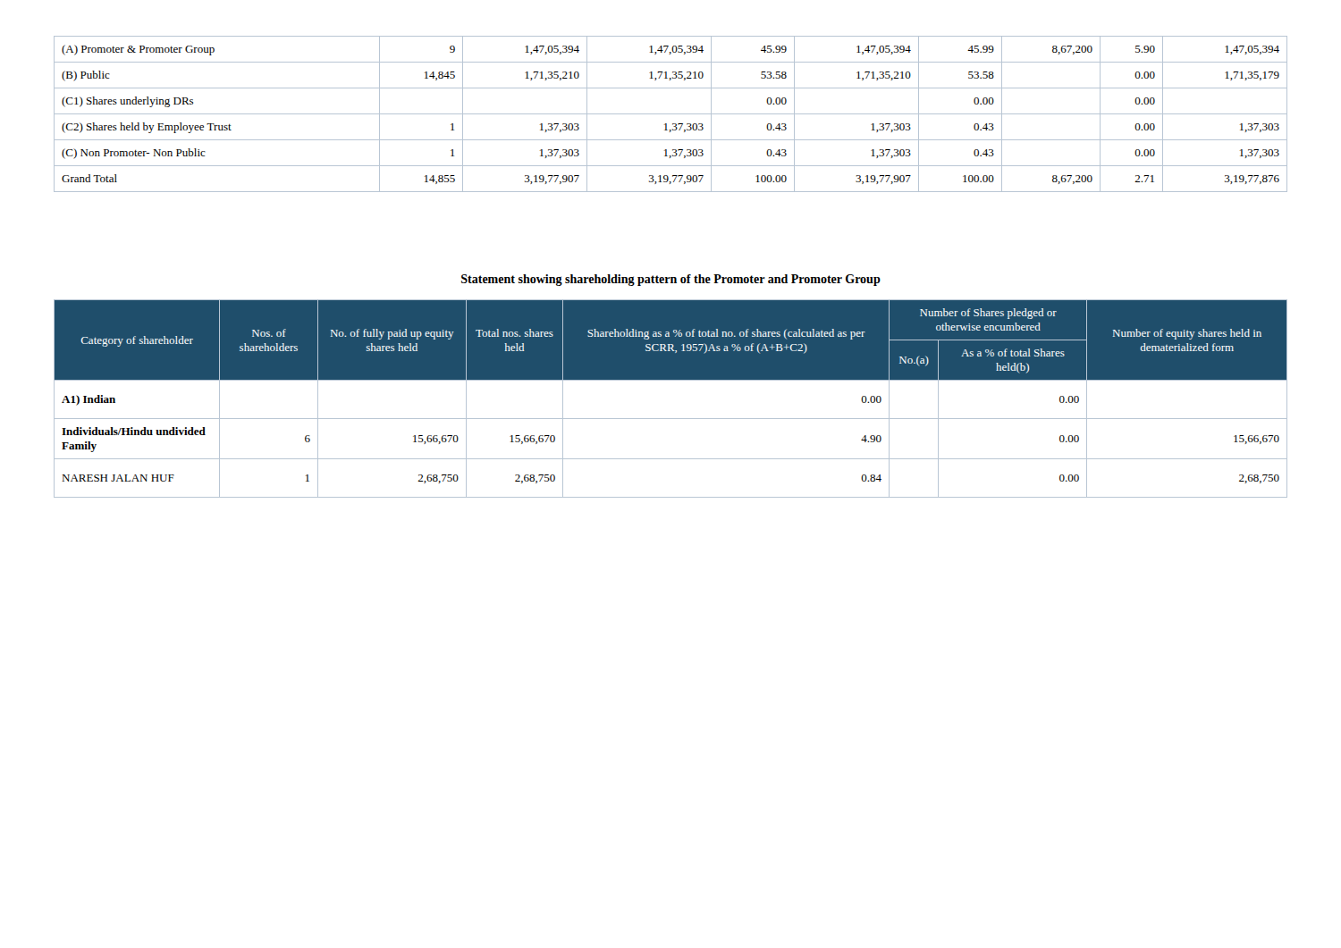| (A) Promoter & Promoter Group | 9 | 1,47,05,394 | 1,47,05,394 | 45.99 | 1,47,05,394 | 45.99 | 8,67,200 | 5.90 | 1,47,05,394 |
| (B) Public | 14,845 | 1,71,35,210 | 1,71,35,210 | 53.58 | 1,71,35,210 | 53.58 | | 0.00 | 1,71,35,179 |
| (C1) Shares underlying DRs | | | | 0.00 | | 0.00 | | 0.00 | |
| (C2) Shares held by Employee Trust | 1 | 1,37,303 | 1,37,303 | 0.43 | 1,37,303 | 0.43 | | 0.00 | 1,37,303 |
| (C) Non Promoter- Non Public | 1 | 1,37,303 | 1,37,303 | 0.43 | 1,37,303 | 0.43 | | 0.00 | 1,37,303 |
| Grand Total | 14,855 | 3,19,77,907 | 3,19,77,907 | 100.00 | 3,19,77,907 | 100.00 | 8,67,200 | 2.71 | 3,19,77,876 |
Statement showing shareholding pattern of the Promoter and Promoter Group
| Category of shareholder | Nos. of shareholders | No. of fully paid up equity shares held | Total nos. shares held | Shareholding as a % of total no. of shares (calculated as per SCRR, 1957)As a % of (A+B+C2) | Number of Shares pledged or otherwise encumbered | Number of equity shares held in dematerialized form |
| --- | --- | --- | --- | --- | --- | --- |
| No.(a) | As a % of total Shares held(b) |
| A1) Indian | | | | 0.00 | | 0.00 | |
| Individuals/Hindu undivided Family | 6 | 15,66,670 | 15,66,670 | 4.90 | | 0.00 | 15,66,670 |
| NARESH JALAN HUF | 1 | 2,68,750 | 2,68,750 | 0.84 | | 0.00 | 2,68,750 |